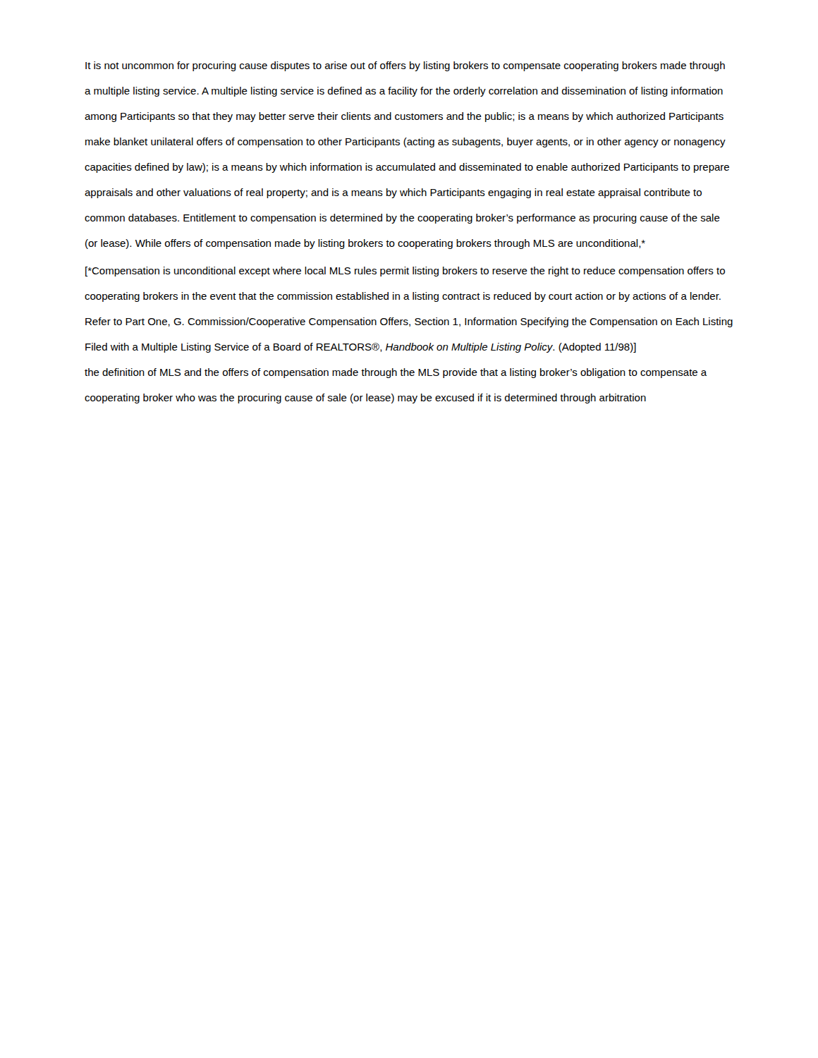It is not uncommon for procuring cause disputes to arise out of offers by listing brokers to compensate cooperating brokers made through a multiple listing service. A multiple listing service is defined as a facility for the orderly correlation and dissemination of listing information among Participants so that they may better serve their clients and customers and the public; is a means by which authorized Participants make blanket unilateral offers of compensation to other Participants (acting as subagents, buyer agents, or in other agency or nonagency capacities defined by law); is a means by which information is accumulated and disseminated to enable authorized Participants to prepare appraisals and other valuations of real property; and is a means by which Participants engaging in real estate appraisal contribute to common databases. Entitlement to compensation is determined by the cooperating broker’s performance as procuring cause of the sale (or lease). While offers of compensation made by listing brokers to cooperating brokers through MLS are unconditional,*
[*Compensation is unconditional except where local MLS rules permit listing brokers to reserve the right to reduce compensation offers to cooperating brokers in the event that the commission established in a listing contract is reduced by court action or by actions of a lender. Refer to Part One, G. Commission/Cooperative Compensation Offers, Section 1, Information Specifying the Compensation on Each Listing Filed with a Multiple Listing Service of a Board of REALTORS®, Handbook on Multiple Listing Policy. (Adopted 11/98)]
the definition of MLS and the offers of compensation made through the MLS provide that a listing broker’s obligation to compensate a cooperating broker who was the procuring cause of sale (or lease) may be excused if it is determined through arbitration